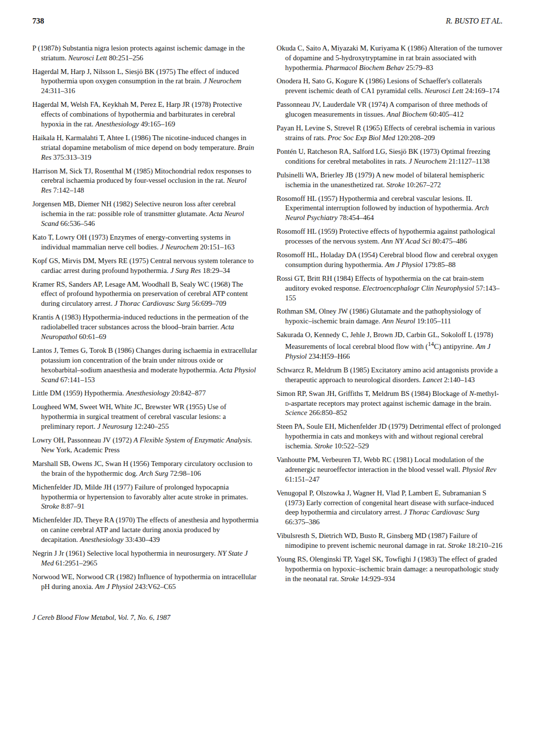738 R. BUSTO ET AL.
P (1987b) Substantia nigra lesion protects against ischemic damage in the striatum. Neurosci Lett 80:251–256
Hagerdal M, Harp J, Nilsson L, Siesjö BK (1975) The effect of induced hypothermia upon oxygen consumption in the rat brain. J Neurochem 24:311–316
Hagerdal M, Welsh FA, Keykhah M, Perez E, Harp JR (1978) Protective effects of combinations of hypothermia and barbiturates in cerebral hypoxia in the rat. Anesthesiology 49:165–169
Haikala H, Karmalahti T, Ahtee L (1986) The nicotine-induced changes in striatal dopamine metabolism of mice depend on body temperature. Brain Res 375:313–319
Harrison M, Sick TJ, Rosenthal M (1985) Mitochondrial redox responses to cerebral ischaemia produced by four-vessel occlusion in the rat. Neurol Res 7:142–148
Jorgensen MB, Diemer NH (1982) Selective neuron loss after cerebral ischemia in the rat: possible role of transmitter glutamate. Acta Neurol Scand 66:536–546
Kato T, Lowry OH (1973) Enzymes of energy-converting systems in individual mammalian nerve cell bodies. J Neurochem 20:151–163
Kopf GS, Mirvis DM, Myers RE (1975) Central nervous system tolerance to cardiac arrest during profound hypothermia. J Surg Res 18:29–34
Kramer RS, Sanders AP, Lesage AM, Woodhall B, Sealy WC (1968) The effect of profound hypothermia on preservation of cerebral ATP content during circulatory arrest. J Thorac Cardiovasc Surg 56:699–709
Krantis A (1983) Hypothermia-induced reductions in the permeation of the radiolabelled tracer substances across the blood–brain barrier. Acta Neuropathol 60:61–69
Lantos J, Temes G, Torok B (1986) Changes during ischaemia in extracellular potassium ion concentration of the brain under nitrous oxide or hexobarbital–sodium anaesthesia and moderate hypothermia. Acta Physiol Scand 67:141–153
Little DM (1959) Hypothermia. Anesthesiology 20:842–877
Lougheed WM, Sweet WH, White JC, Brewster WR (1955) Use of hypothermia in surgical treatment of cerebral vascular lesions: a preliminary report. J Neurosurg 12:240–255
Lowry OH, Passonneau JV (1972) A Flexible System of Enzymatic Analysis. New York, Academic Press
Marshall SB, Owens JC, Swan H (1956) Temporary circulatory occlusion to the brain of the hypothermic dog. Arch Surg 72:98–106
Michenfelder JD, Milde JH (1977) Failure of prolonged hypocapnia hypothermia or hypertension to favorably alter acute stroke in primates. Stroke 8:87–91
Michenfelder JD, Theye RA (1970) The effects of anesthesia and hypothermia on canine cerebral ATP and lactate during anoxia produced by decapitation. Anesthesiology 33:430–439
Negrin J Jr (1961) Selective local hypothermia in neurosurgery. NY State J Med 61:2951–2965
Norwood WE, Norwood CR (1982) Influence of hypothermia on intracellular pH during anoxia. Am J Physiol 243:V62–C65
Okuda C, Saito A, Miyazaki M, Kuriyama K (1986) Alteration of the turnover of dopamine and 5-hydroxytryptamine in rat brain associated with hypothermia. Pharmacol Biochem Behav 25:79–83
Onodera H, Sato G, Kogure K (1986) Lesions of Schaeffer's collaterals prevent ischemic death of CA1 pyramidal cells. Neurosci Lett 24:169–174
Passonneau JV, Lauderdale VR (1974) A comparison of three methods of glucogen measurements in tissues. Anal Biochem 60:405–412
Payan H, Levine S, Strevel R (1965) Effects of cerebral ischemia in various strains of rats. Proc Soc Exp Biol Med 120:208–209
Pontén U, Ratcheson RA, Salford LG, Siesjö BK (1973) Optimal freezing conditions for cerebral metabolites in rats. J Neurochem 21:1127–1138
Pulsinelli WA, Brierley JB (1979) A new model of bilateral hemispheric ischemia in the unanesthetized rat. Stroke 10:267–272
Rosomoff HL (1957) Hypothermia and cerebral vascular lesions. II. Experimental interruption followed by induction of hypothermia. Arch Neurol Psychiatry 78:454–464
Rosomoff HL (1959) Protective effects of hypothermia against pathological processes of the nervous system. Ann NY Acad Sci 80:475–486
Rosomoff HL, Holaday DA (1954) Cerebral blood flow and cerebral oxygen consumption during hypothermia. Am J Physiol 179:85–88
Rossi GT, Britt RH (1984) Effects of hypothermia on the cat brain-stem auditory evoked response. Electroencephalogr Clin Neurophysiol 57:143–155
Rothman SM, Olney JW (1986) Glutamate and the pathophysiology of hypoxic–ischemic brain damage. Ann Neurol 19:105–111
Sakurada O, Kennedy C, Jehle J, Brown JD, Carbin GL, Sokoloff L (1978) Measurements of local cerebral blood flow with (14C) antipyrine. Am J Physiol 234:H59–H66
Schwarcz R, Meldrum B (1985) Excitatory amino acid antagonists provide a therapeutic approach to neurological disorders. Lancet 2:140–143
Simon RP, Swan JH, Griffiths T, Meldrum BS (1984) Blockage of N-methyl-d-aspartate receptors may protect against ischemic damage in the brain. Science 266:850–852
Steen PA, Soule EH, Michenfelder JD (1979) Detrimental effect of prolonged hypothermia in cats and monkeys with and without regional cerebral ischemia. Stroke 10:522–529
Vanhoutte PM, Verbeuren TJ, Webb RC (1981) Local modulation of the adrenergic neuroeffector interaction in the blood vessel wall. Physiol Rev 61:151–247
Venugopal P, Olszowka J, Wagner H, Vlad P, Lambert E, Subramanian S (1973) Early correction of congenital heart disease with surface-induced deep hypothermia and circulatory arrest. J Thorac Cardiovasc Surg 66:375–386
Vibulsresth S, Dietrich WD, Busto R, Ginsberg MD (1987) Failure of nimodipine to prevent ischemic neuronal damage in rat. Stroke 18:210–216
Young RS, Olenginski TP, Yagel SK, Towfighi J (1983) The effect of graded hypothermia on hypoxic–ischemic brain damage: a neuropathologic study in the neonatal rat. Stroke 14:929–934
J Cereb Blood Flow Metabol, Vol. 7, No. 6, 1987